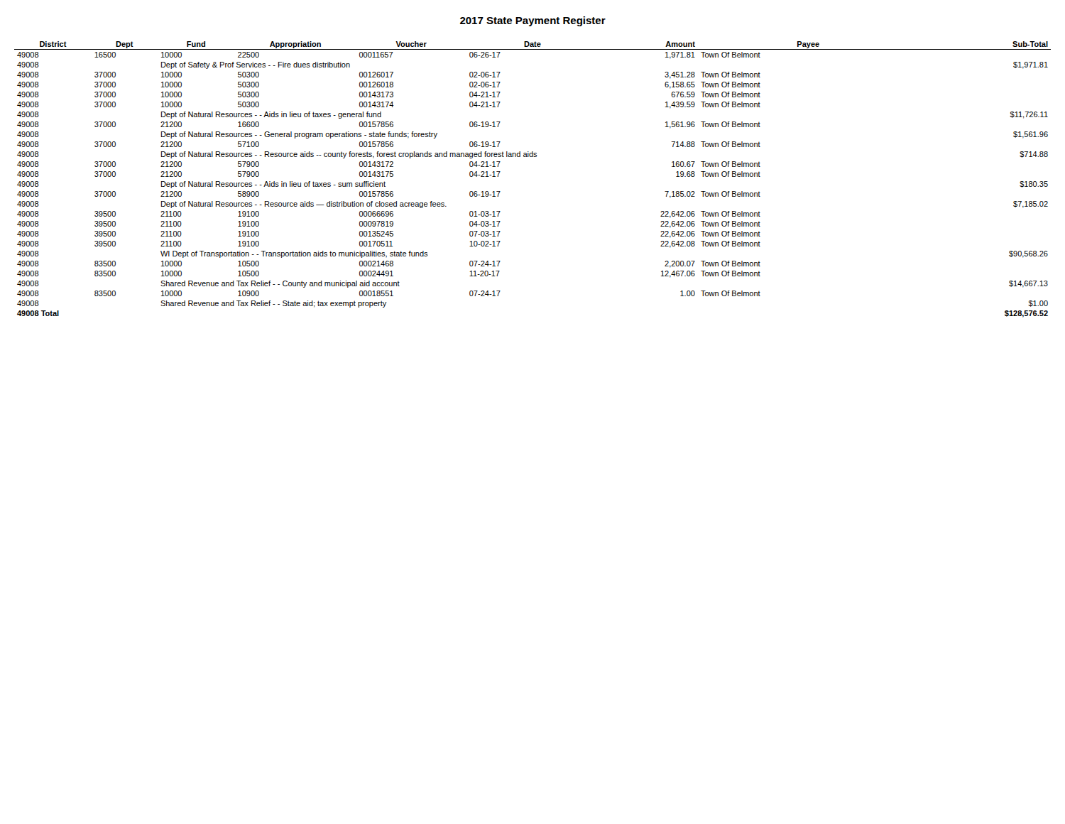2017 State Payment Register
| District | Dept | Fund | Appropriation | Voucher | Date | Amount | Payee | Sub-Total |
| --- | --- | --- | --- | --- | --- | --- | --- | --- |
| 49008 | 16500 | 10000 | 22500 | 00011657 | 06-26-17 | 1,971.81 | Town Of Belmont | |
| 49008 | | Dept of Safety & Prof Services - - Fire dues distribution | | $1,971.81 |
| 49008 | 37000 | 10000 | 50300 | 00126017 | 02-06-17 | 3,451.28 | Town Of Belmont | |
| 49008 | 37000 | 10000 | 50300 | 00126018 | 02-06-17 | 6,158.65 | Town Of Belmont | |
| 49008 | 37000 | 10000 | 50300 | 00143173 | 04-21-17 | 676.59 | Town Of Belmont | |
| 49008 | 37000 | 10000 | 50300 | 00143174 | 04-21-17 | 1,439.59 | Town Of Belmont | |
| 49008 | | Dept of Natural Resources - - Aids in lieu of taxes - general fund | | $11,726.11 |
| 49008 | 37000 | 21200 | 16600 | 00157856 | 06-19-17 | 1,561.96 | Town Of Belmont | |
| 49008 | | Dept of Natural Resources - - General program operations - state funds; forestry | | $1,561.96 |
| 49008 | 37000 | 21200 | 57100 | 00157856 | 06-19-17 | 714.88 | Town Of Belmont | |
| 49008 | | Dept of Natural Resources - - Resource aids -- county forests, forest croplands and managed forest land aids | | $714.88 |
| 49008 | 37000 | 21200 | 57900 | 00143172 | 04-21-17 | 160.67 | Town Of Belmont | |
| 49008 | 37000 | 21200 | 57900 | 00143175 | 04-21-17 | 19.68 | Town Of Belmont | |
| 49008 | | Dept of Natural Resources - - Aids in lieu of taxes - sum sufficient | | $180.35 |
| 49008 | 37000 | 21200 | 58900 | 00157856 | 06-19-17 | 7,185.02 | Town Of Belmont | |
| 49008 | | Dept of Natural Resources - - Resource aids — distribution of closed acreage fees. | | $7,185.02 |
| 49008 | 39500 | 21100 | 19100 | 00066696 | 01-03-17 | 22,642.06 | Town Of Belmont | |
| 49008 | 39500 | 21100 | 19100 | 00097819 | 04-03-17 | 22,642.06 | Town Of Belmont | |
| 49008 | 39500 | 21100 | 19100 | 00135245 | 07-03-17 | 22,642.06 | Town Of Belmont | |
| 49008 | 39500 | 21100 | 19100 | 00170511 | 10-02-17 | 22,642.08 | Town Of Belmont | |
| 49008 | | WI Dept of Transportation - - Transportation aids to municipalities, state funds | | $90,568.26 |
| 49008 | 83500 | 10000 | 10500 | 00021468 | 07-24-17 | 2,200.07 | Town Of Belmont | |
| 49008 | 83500 | 10000 | 10500 | 00024491 | 11-20-17 | 12,467.06 | Town Of Belmont | |
| 49008 | | Shared Revenue and Tax Relief - - County and municipal aid account | | $14,667.13 |
| 49008 | 83500 | 10000 | 10900 | 00018551 | 07-24-17 | 1.00 | Town Of Belmont | |
| 49008 | | Shared Revenue and Tax Relief - - State aid; tax exempt property | | $1.00 |
| 49008 Total | | | | | | | | $128,576.52 |